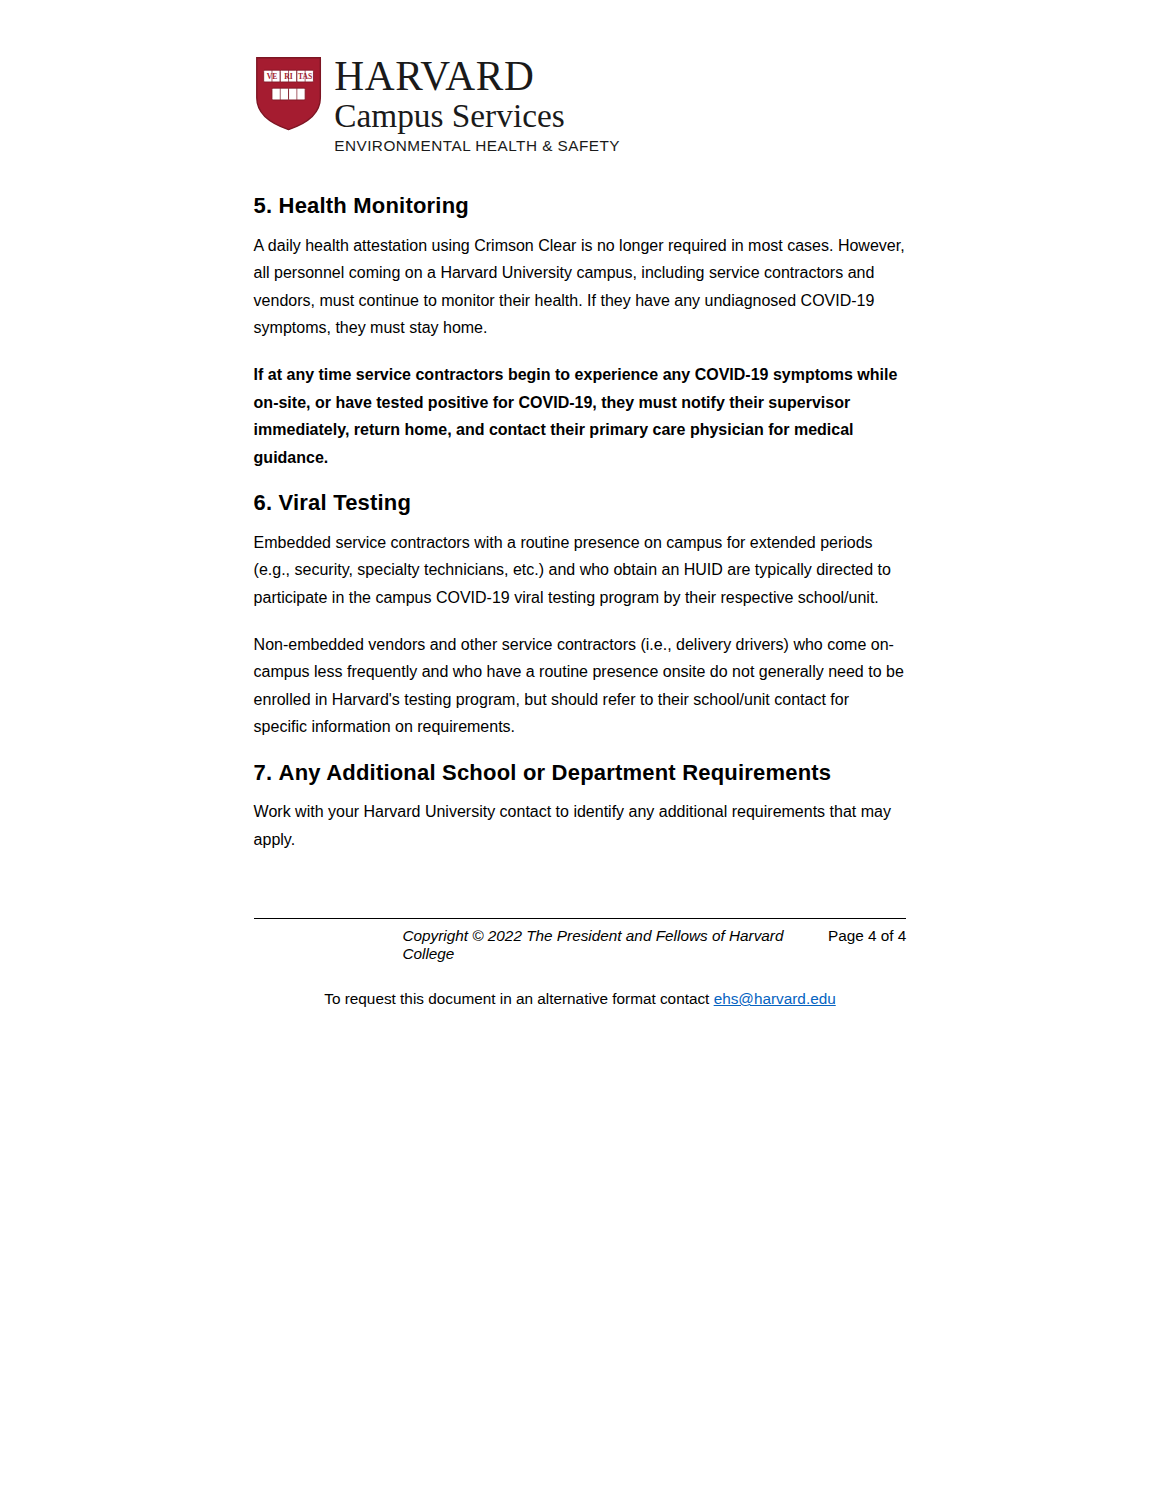VE RI TAS
HARVARD Campus Services ENVIRONMENTAL HEALTH & SAFETY
5. Health Monitoring
A daily health attestation using Crimson Clear is no longer required in most cases. However, all personnel coming on a Harvard University campus, including service contractors and vendors, must continue to monitor their health. If they have any undiagnosed COVID-19 symptoms, they must stay home.
If at any time service contractors begin to experience any COVID-19 symptoms while on-site, or have tested positive for COVID-19, they must notify their supervisor immediately, return home, and contact their primary care physician for medical guidance.
6. Viral Testing
Embedded service contractors with a routine presence on campus for extended periods (e.g., security, specialty technicians, etc.) and who obtain an HUID are typically directed to participate in the campus COVID-19 viral testing program by their respective school/unit.
Non-embedded vendors and other service contractors (i.e., delivery drivers) who come on-campus less frequently and who have a routine presence onsite do not generally need to be enrolled in Harvard's testing program, but should refer to their school/unit contact for specific information on requirements.
7. Any Additional School or Department Requirements
Work with your Harvard University contact to identify any additional requirements that may apply.
Copyright © 2022 The President and Fellows of Harvard College Page 4 of 4
To request this document in an alternative format contact ehs@harvard.edu